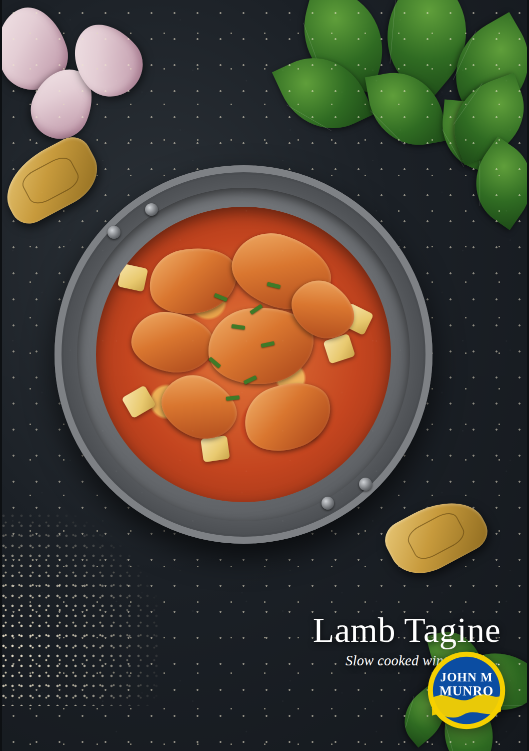Lamb Tagine
Slow cooked winter dish…
JOHN M MUNRO